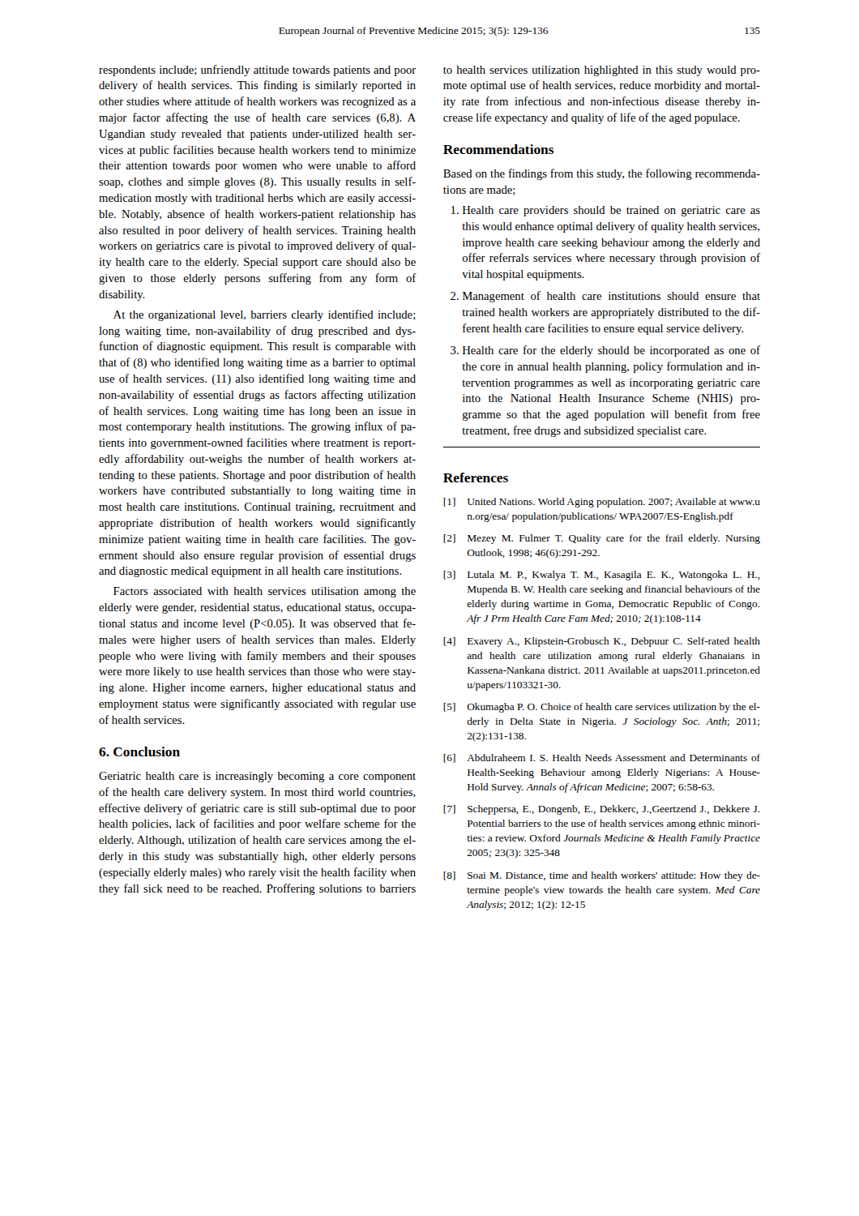European Journal of Preventive Medicine 2015; 3(5): 129-136
135
respondents include; unfriendly attitude towards patients and poor delivery of health services. This finding is similarly reported in other studies where attitude of health workers was recognized as a major factor affecting the use of health care services (6,8). A Ugandian study revealed that patients under-utilized health services at public facilities because health workers tend to minimize their attention towards poor women who were unable to afford soap, clothes and simple gloves (8). This usually results in self-medication mostly with traditional herbs which are easily accessible. Notably, absence of health workers-patient relationship has also resulted in poor delivery of health services. Training health workers on geriatrics care is pivotal to improved delivery of quality health care to the elderly. Special support care should also be given to those elderly persons suffering from any form of disability.
At the organizational level, barriers clearly identified include; long waiting time, non-availability of drug prescribed and dysfunction of diagnostic equipment. This result is comparable with that of (8) who identified long waiting time as a barrier to optimal use of health services. (11) also identified long waiting time and non-availability of essential drugs as factors affecting utilization of health services. Long waiting time has long been an issue in most contemporary health institutions. The growing influx of patients into government-owned facilities where treatment is reportedly affordability out-weighs the number of health workers attending to these patients. Shortage and poor distribution of health workers have contributed substantially to long waiting time in most health care institutions. Continual training, recruitment and appropriate distribution of health workers would significantly minimize patient waiting time in health care facilities. The government should also ensure regular provision of essential drugs and diagnostic medical equipment in all health care institutions.
Factors associated with health services utilisation among the elderly were gender, residential status, educational status, occupational status and income level (P<0.05). It was observed that females were higher users of health services than males. Elderly people who were living with family members and their spouses were more likely to use health services than those who were staying alone. Higher income earners, higher educational status and employment status were significantly associated with regular use of health services.
6. Conclusion
Geriatric health care is increasingly becoming a core component of the health care delivery system. In most third world countries, effective delivery of geriatric care is still sub-optimal due to poor health policies, lack of facilities and poor welfare scheme for the elderly. Although, utilization of health care services among the elderly in this study was substantially high, other elderly persons (especially elderly males) who rarely visit the health facility when they fall sick need to be reached. Proffering solutions to barriers to health services utilization highlighted in this study would promote optimal use of health services, reduce morbidity and mortality rate from infectious and non-infectious disease thereby increase life expectancy and quality of life of the aged populace.
Recommendations
Based on the findings from this study, the following recommendations are made;
Health care providers should be trained on geriatric care as this would enhance optimal delivery of quality health services, improve health care seeking behaviour among the elderly and offer referrals services where necessary through provision of vital hospital equipments.
Management of health care institutions should ensure that trained health workers are appropriately distributed to the different health care facilities to ensure equal service delivery.
Health care for the elderly should be incorporated as one of the core in annual health planning, policy formulation and intervention programmes as well as incorporating geriatric care into the National Health Insurance Scheme (NHIS) programme so that the aged population will benefit from free treatment, free drugs and subsidized specialist care.
References
[1] United Nations. World Aging population. 2007; Available at www.un.org/esa/ population/publications/ WPA2007/ES-English.pdf
[2] Mezey M. Fulmer T. Quality care for the frail elderly. Nursing Outlook, 1998; 46(6):291-292.
[3] Lutala M. P., Kwalya T. M., Kasagila E. K., Watongoka L. H., Mupenda B. W. Health care seeking and financial behaviours of the elderly during wartime in Goma, Democratic Republic of Congo. Afr J Prm Health Care Fam Med; 2010; 2(1):108-114
[4] Exavery A., Klipstein-Grobusch K., Debpuur C. Self-rated health and health care utilization among rural elderly Ghanaians in Kassena-Nankana district. 2011 Available at uaps2011.princeton.edu/papers/1103321-30.
[5] Okumagba P. O. Choice of health care services utilization by the elderly in Delta State in Nigeria. J Sociology Soc. Anth; 2011; 2(2):131-138.
[6] Abdulraheem I. S. Health Needs Assessment and Determinants of Health-Seeking Behaviour among Elderly Nigerians: A House-Hold Survey. Annals of African Medicine; 2007; 6:58-63.
[7] Scheppersa, E., Dongenb, E., Dekkerc, J.,Geertzend J., Dekkere J. Potential barriers to the use of health services among ethnic minorities: a review. Oxford Journals Medicine & Health Family Practice 2005; 23(3): 325-348
[8] Soai M. Distance, time and health workers' attitude: How they determine people's view towards the health care system. Med Care Analysis; 2012; 1(2): 12-15